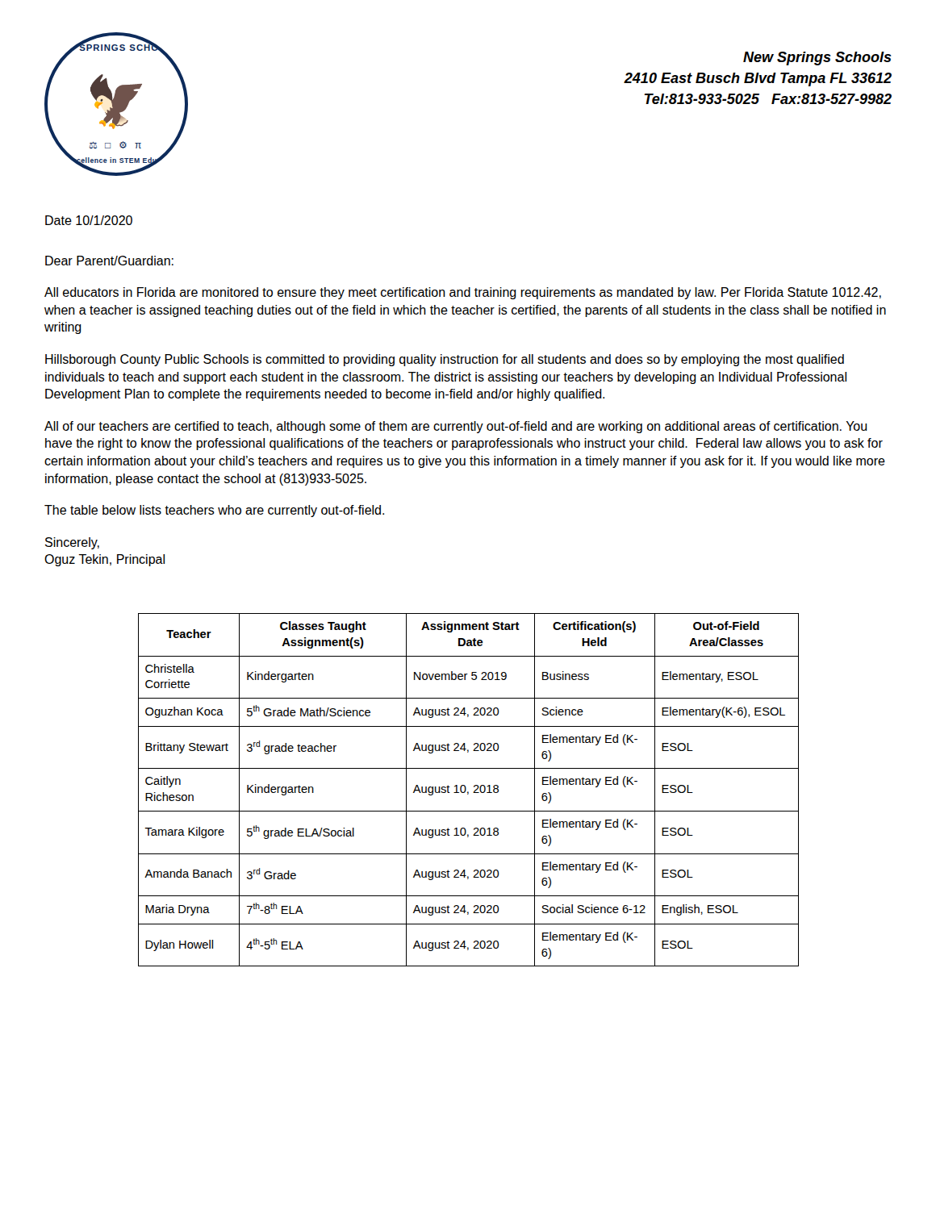NEW SPRINGS SCHOOLS
🦅
⚖ □ ⚙ π
For Excellence in STEM Education
New Springs Schools
2410 East Busch Blvd Tampa FL 33612
Tel:813-933-5025 Fax:813-527-9982
Date 10/1/2020
Dear Parent/Guardian:
All educators in Florida are monitored to ensure they meet certification and training requirements as mandated by law. Per Florida Statute 1012.42, when a teacher is assigned teaching duties out of the field in which the teacher is certified, the parents of all students in the class shall be notified in writing
Hillsborough County Public Schools is committed to providing quality instruction for all students and does so by employing the most qualified individuals to teach and support each student in the classroom. The district is assisting our teachers by developing an Individual Professional Development Plan to complete the requirements needed to become in-field and/or highly qualified.
All of our teachers are certified to teach, although some of them are currently out-of-field and are working on additional areas of certification. You have the right to know the professional qualifications of the teachers or paraprofessionals who instruct your child. Federal law allows you to ask for certain information about your child’s teachers and requires us to give you this information in a timely manner if you ask for it. If you would like more information, please contact the school at (813)933-5025.
The table below lists teachers who are currently out-of-field.
Sincerely,
Oguz Tekin, Principal
| Teacher | Classes Taught Assignment(s) | Assignment Start Date | Certification(s) Held | Out-of-Field Area/Classes |
| --- | --- | --- | --- | --- |
| Christella Corriette | Kindergarten | November 5 2019 | Business | Elementary, ESOL |
| Oguzhan Koca | 5 th Grade Math/Science | August 24, 2020 | Science | Elementary(K-6), ESOL |
| Brittany Stewart | 3 rd grade teacher | August 24, 2020 | Elementary Ed (K-6) | ESOL |
| Caitlyn Richeson | Kindergarten | August 10, 2018 | Elementary Ed (K-6) | ESOL |
| Tamara Kilgore | 5 th grade ELA/Social | August 10, 2018 | Elementary Ed (K-6) | ESOL |
| Amanda Banach | 3 rd Grade | August 24, 2020 | Elementary Ed (K-6) | ESOL |
| Maria Dryna | 7 th -8 th ELA | August 24, 2020 | Social Science 6-12 | English, ESOL |
| Dylan Howell | 4 th -5 th ELA | August 24, 2020 | Elementary Ed (K-6) | ESOL |